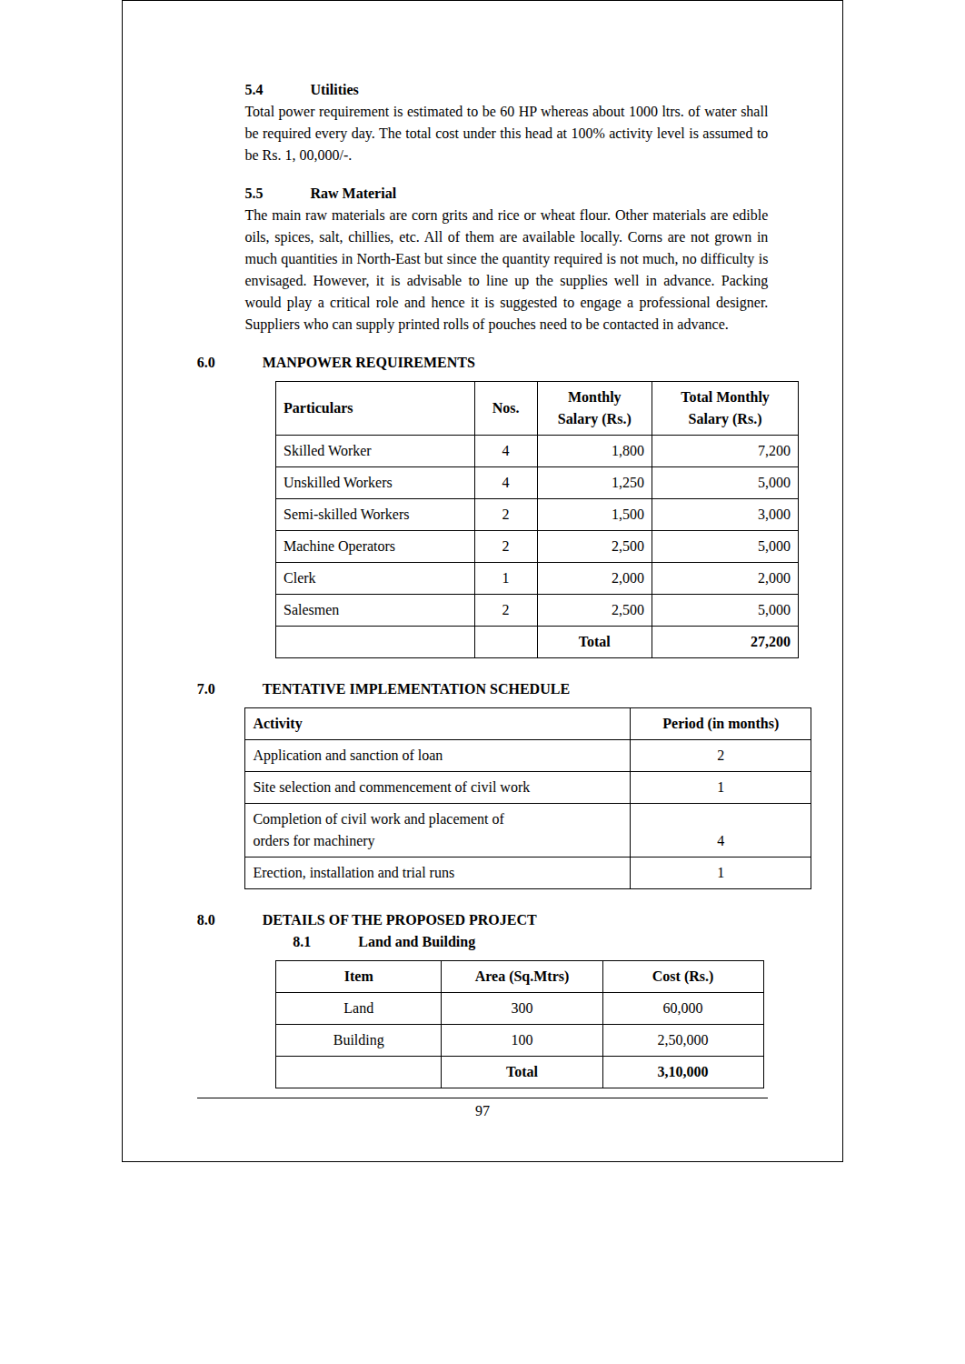5.4 Utilities
Total power requirement is estimated to be 60 HP whereas about 1000 ltrs. of water shall be required every day. The total cost under this head at 100% activity level is assumed to be Rs. 1, 00,000/-.
5.5 Raw Material
The main raw materials are corn grits and rice or wheat flour. Other materials are edible oils, spices, salt, chillies, etc. All of them are available locally. Corns are not grown in much quantities in North-East but since the quantity required is not much, no difficulty is envisaged. However, it is advisable to line up the supplies well in advance. Packing would play a critical role and hence it is suggested to engage a professional designer. Suppliers who can supply printed rolls of pouches need to be contacted in advance.
6.0 MANPOWER REQUIREMENTS
| Particulars | Nos. | Monthly Salary (Rs.) | Total Monthly Salary (Rs.) |
| --- | --- | --- | --- |
| Skilled Worker | 4 | 1,800 | 7,200 |
| Unskilled Workers | 4 | 1,250 | 5,000 |
| Semi-skilled Workers | 2 | 1,500 | 3,000 |
| Machine Operators | 2 | 2,500 | 5,000 |
| Clerk | 1 | 2,000 | 2,000 |
| Salesmen | 2 | 2,500 | 5,000 |
| | | Total | 27,200 |
7.0 TENTATIVE IMPLEMENTATION SCHEDULE
| Activity | Period (in months) |
| --- | --- |
| Application and sanction of loan | 2 |
| Site selection and commencement of civil work | 1 |
| Completion of civil work and placement of orders for machinery | 4 |
| Erection, installation and trial runs | 1 |
8.0 DETAILS OF THE PROPOSED PROJECT
8.1 Land and Building
| Item | Area (Sq.Mtrs) | Cost (Rs.) |
| --- | --- | --- |
| Land | 300 | 60,000 |
| Building | 100 | 2,50,000 |
| | Total | 3,10,000 |
97